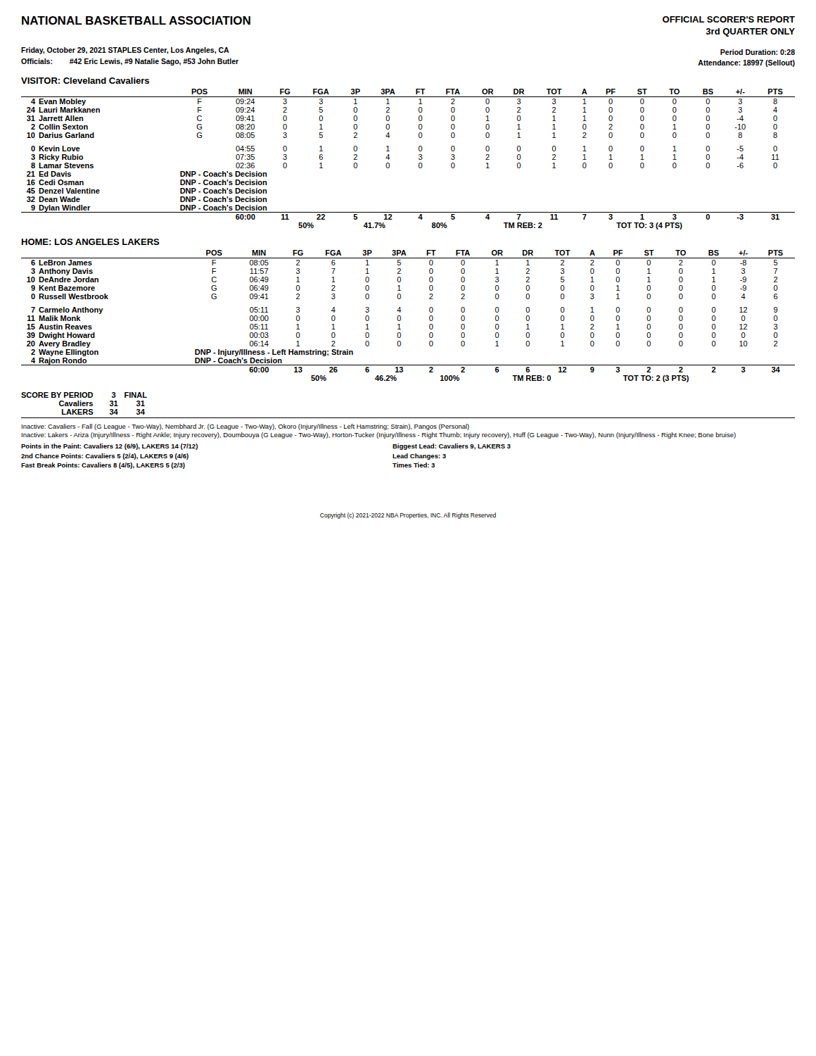NATIONAL BASKETBALL ASSOCIATION
OFFICIAL SCORER'S REPORT
3rd QUARTER ONLY
Friday, October 29, 2021 STAPLES Center, Los Angeles, CA
Officials: #42 Eric Lewis, #9 Natalie Sago, #53 John Butler
Period Duration: 0:28
Attendance: 18997 (Sellout)
VISITOR: Cleveland Cavaliers
| | POS | MIN | FG | FGA | 3P | 3PA | FT | FTA | OR | DR | TOT | A | PF | ST | TO | BS | +/- | PTS |
| --- | --- | --- | --- | --- | --- | --- | --- | --- | --- | --- | --- | --- | --- | --- | --- | --- | --- | --- |
| 4 | Evan Mobley | F | 09:24 | 3 | 3 | 1 | 1 | 1 | 2 | 0 | 3 | 3 | 1 | 0 | 0 | 0 | 0 | 3 | 8 |
| 24 | Lauri Markkanen | F | 09:24 | 2 | 5 | 0 | 2 | 0 | 0 | 0 | 2 | 2 | 1 | 0 | 0 | 0 | 0 | 3 | 4 |
| 31 | Jarrett Allen | C | 09:41 | 0 | 0 | 0 | 0 | 0 | 0 | 1 | 0 | 1 | 1 | 0 | 0 | 0 | 0 | -4 | 0 |
| 2 | Collin Sexton | G | 08:20 | 0 | 1 | 0 | 0 | 0 | 0 | 0 | 1 | 1 | 0 | 2 | 0 | 1 | 0 | -10 | 0 |
| 10 | Darius Garland | G | 08:05 | 3 | 5 | 2 | 4 | 0 | 0 | 0 | 1 | 1 | 2 | 0 | 0 | 0 | 0 | 8 | 8 |
| 0 | Kevin Love | | 04:55 | 0 | 1 | 0 | 1 | 0 | 0 | 0 | 0 | 0 | 1 | 0 | 0 | 1 | 0 | -5 | 0 |
| 3 | Ricky Rubio | | 07:35 | 3 | 6 | 2 | 4 | 3 | 3 | 2 | 0 | 2 | 1 | 1 | 1 | 1 | 0 | -4 | 11 |
| 8 | Lamar Stevens | | 02:36 | 0 | 1 | 0 | 0 | 0 | 0 | 1 | 0 | 1 | 0 | 0 | 0 | 0 | 0 | -6 | 0 |
| 21 | Ed Davis | DNP - Coach's Decision |
| 16 | Cedi Osman | DNP - Coach's Decision |
| 45 | Denzel Valentine | DNP - Coach's Decision |
| 32 | Dean Wade | DNP - Coach's Decision |
| 9 | Dylan Windler | DNP - Coach's Decision |
| | | 60:00 | 11 | 22 | 5 | 12 | 4 | 5 | 4 | 7 | 11 | 7 | 3 | 1 | 3 | 0 | -3 | 31 |
| | | | 50% | 41.7% | 80% | TM REB: 2 | TOT TO: 3 (4 PTS) | | |
HOME: LOS ANGELES LAKERS
| | POS | MIN | FG | FGA | 3P | 3PA | FT | FTA | OR | DR | TOT | A | PF | ST | TO | BS | +/- | PTS |
| --- | --- | --- | --- | --- | --- | --- | --- | --- | --- | --- | --- | --- | --- | --- | --- | --- | --- | --- |
| 6 | LeBron James | F | 08:05 | 2 | 6 | 1 | 5 | 0 | 0 | 1 | 1 | 2 | 2 | 0 | 0 | 2 | 0 | -8 | 5 |
| 3 | Anthony Davis | F | 11:57 | 3 | 7 | 1 | 2 | 0 | 0 | 1 | 2 | 3 | 0 | 0 | 1 | 0 | 1 | 3 | 7 |
| 10 | DeAndre Jordan | C | 06:49 | 1 | 1 | 0 | 0 | 0 | 0 | 3 | 2 | 5 | 1 | 0 | 1 | 0 | 1 | -9 | 2 |
| 9 | Kent Bazemore | G | 06:49 | 0 | 2 | 0 | 1 | 0 | 0 | 0 | 0 | 0 | 0 | 1 | 0 | 0 | 0 | -9 | 0 |
| 0 | Russell Westbrook | G | 09:41 | 2 | 3 | 0 | 0 | 2 | 2 | 0 | 0 | 0 | 3 | 1 | 0 | 0 | 0 | 4 | 6 |
| 7 | Carmelo Anthony | | 05:11 | 3 | 4 | 3 | 4 | 0 | 0 | 0 | 0 | 0 | 1 | 0 | 0 | 0 | 0 | 12 | 9 |
| 11 | Malik Monk | | 00:00 | 0 | 0 | 0 | 0 | 0 | 0 | 0 | 0 | 0 | 0 | 0 | 0 | 0 | 0 | 0 | 0 |
| 15 | Austin Reaves | | 05:11 | 1 | 1 | 1 | 1 | 0 | 0 | 0 | 1 | 1 | 2 | 1 | 0 | 0 | 0 | 12 | 3 |
| 39 | Dwight Howard | | 00:03 | 0 | 0 | 0 | 0 | 0 | 0 | 0 | 0 | 0 | 0 | 0 | 0 | 0 | 0 | 0 | 0 |
| 20 | Avery Bradley | | 06:14 | 1 | 2 | 0 | 0 | 0 | 0 | 1 | 0 | 1 | 0 | 0 | 0 | 0 | 0 | 10 | 2 |
| 2 | Wayne Ellington | DNP - Injury/Illness - Left Hamstring; Strain |
| 4 | Rajon Rondo | DNP - Coach's Decision |
| | | 60:00 | 13 | 26 | 6 | 13 | 2 | 2 | 6 | 6 | 12 | 9 | 3 | 2 | 2 | 2 | 3 | 34 |
| | | | 50% | 46.2% | 100% | TM REB: 0 | TOT TO: 2 (3 PTS) | | |
| SCORE BY PERIOD | 3 | FINAL |
| Cavaliers | 31 | 31 |
| LAKERS | 34 | 34 |
Inactive: Cavaliers - Fall (G League - Two-Way), Nembhard Jr. (G League - Two-Way), Okoro (Injury/Illness - Left Hamstring; Strain), Pangos (Personal)
Inactive: Lakers - Ariza (Injury/Illness - Right Ankle; Injury recovery), Doumbouya (G League - Two-Way), Horton-Tucker (Injury/Illness - Right Thumb; Injury recovery), Huff (G League - Two-Way), Nunn (Injury/Illness - Right Knee; Bone bruise)
Points in the Paint: Cavaliers 12 (6/9), LAKERS 14 (7/12)
2nd Chance Points: Cavaliers 5 (2/4), LAKERS 9 (4/6)
Fast Break Points: Cavaliers 8 (4/5), LAKERS 5 (2/3)
Biggest Lead: Cavaliers 9, LAKERS 3
Lead Changes: 3
Times Tied: 3
Copyright (c) 2021-2022 NBA Properties, INC. All Rights Reserved